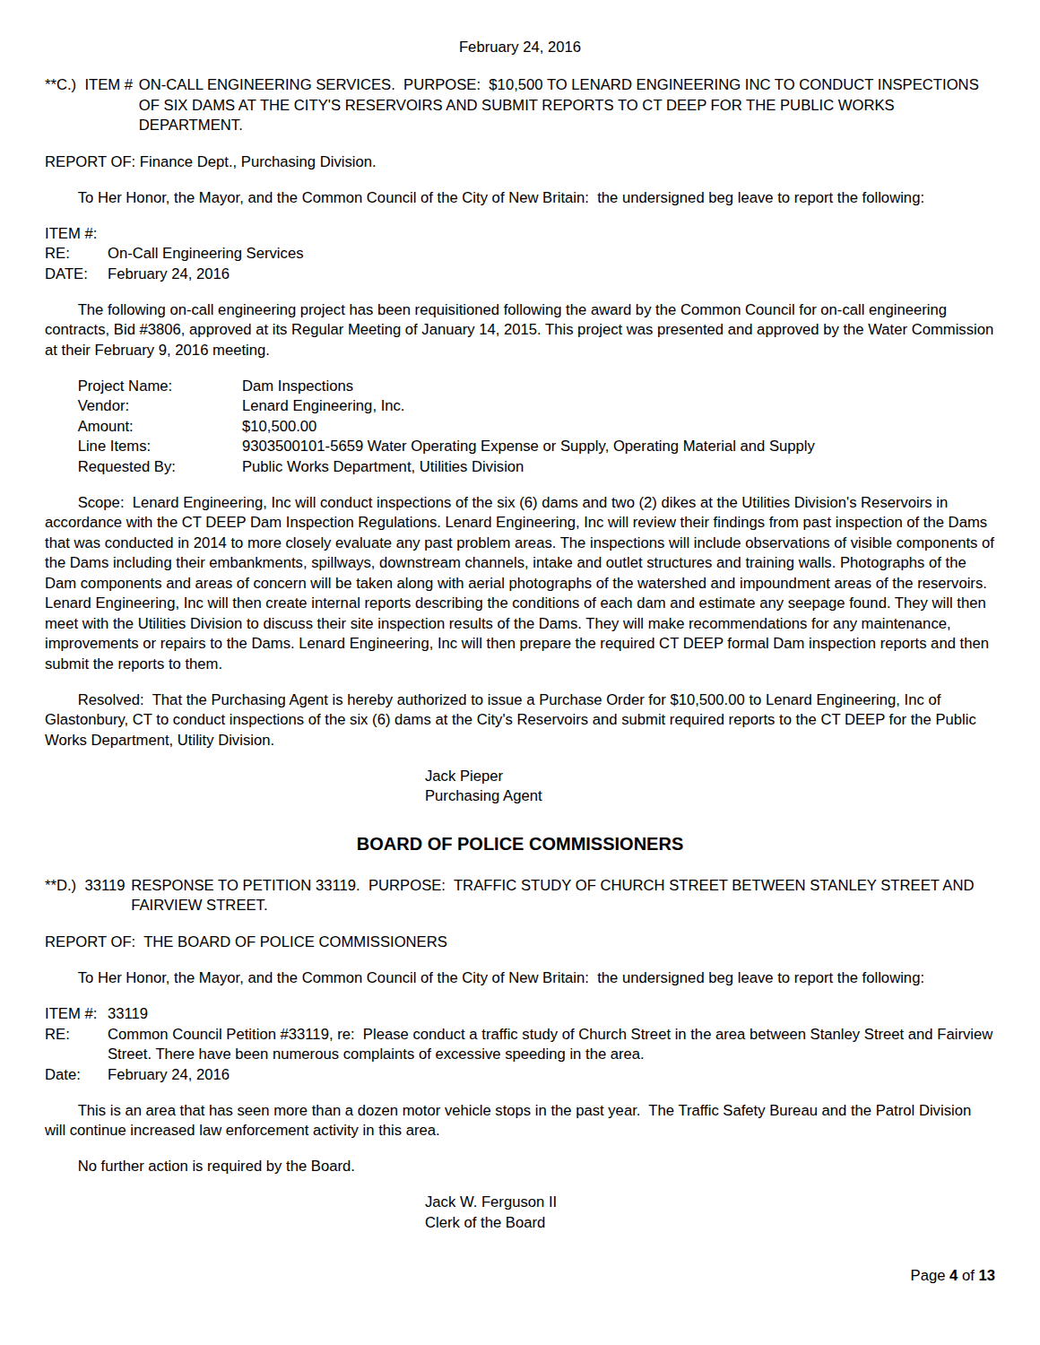February 24, 2016
**C.) ITEM #
ON-CALL ENGINEERING SERVICES. PURPOSE: $10,500 TO LENARD ENGINEERING INC TO CONDUCT INSPECTIONS OF SIX DAMS AT THE CITY'S RESERVOIRS AND SUBMIT REPORTS TO CT DEEP FOR THE PUBLIC WORKS DEPARTMENT.
REPORT OF: Finance Dept., Purchasing Division.
To Her Honor, the Mayor, and the Common Council of the City of New Britain: the undersigned beg leave to report the following:
ITEM #:
RE: On-Call Engineering Services
DATE: February 24, 2016
The following on-call engineering project has been requisitioned following the award by the Common Council for on-call engineering contracts, Bid #3806, approved at its Regular Meeting of January 14, 2015. This project was presented and approved by the Water Commission at their February 9, 2016 meeting.
Project Name: Dam Inspections
Vendor: Lenard Engineering, Inc.
Amount:$10,500.00
Line Items: 9303500101-5659 Water Operating Expense or Supply, Operating Material and Supply
Requested By: Public Works Department, Utilities Division
Scope: Lenard Engineering, Inc will conduct inspections of the six (6) dams and two (2) dikes at the Utilities Division's Reservoirs in accordance with the CT DEEP Dam Inspection Regulations. Lenard Engineering, Inc will review their findings from past inspection of the Dams that was conducted in 2014 to more closely evaluate any past problem areas. The inspections will include observations of visible components of the Dams including their embankments, spillways, downstream channels, intake and outlet structures and training walls. Photographs of the Dam components and areas of concern will be taken along with aerial photographs of the watershed and impoundment areas of the reservoirs. Lenard Engineering, Inc will then create internal reports describing the conditions of each dam and estimate any seepage found. They will then meet with the Utilities Division to discuss their site inspection results of the Dams. They will make recommendations for any maintenance, improvements or repairs to the Dams. Lenard Engineering, Inc will then prepare the required CT DEEP formal Dam inspection reports and then submit the reports to them.
Resolved: That the Purchasing Agent is hereby authorized to issue a Purchase Order for $10,500.00 to Lenard Engineering, Inc of Glastonbury, CT to conduct inspections of the six (6) dams at the City's Reservoirs and submit required reports to the CT DEEP for the Public Works Department, Utility Division.
Jack Pieper
Purchasing Agent
BOARD OF POLICE COMMISSIONERS
**D.) 33119
RESPONSE TO PETITION 33119. PURPOSE: TRAFFIC STUDY OF CHURCH STREET BETWEEN STANLEY STREET AND FAIRVIEW STREET.
REPORT OF: THE BOARD OF POLICE COMMISSIONERS
To Her Honor, the Mayor, and the Common Council of the City of New Britain: the undersigned beg leave to report the following:
ITEM #: 33119
RE: Common Council Petition #33119, re: Please conduct a traffic study of Church Street in the area between Stanley Street and Fairview Street. There have been numerous complaints of excessive speeding in the area.
Date: February 24, 2016
This is an area that has seen more than a dozen motor vehicle stops in the past year. The Traffic Safety Bureau and the Patrol Division will continue increased law enforcement activity in this area.
No further action is required by the Board.
Jack W. Ferguson II
Clerk of the Board
Page 4 of 13